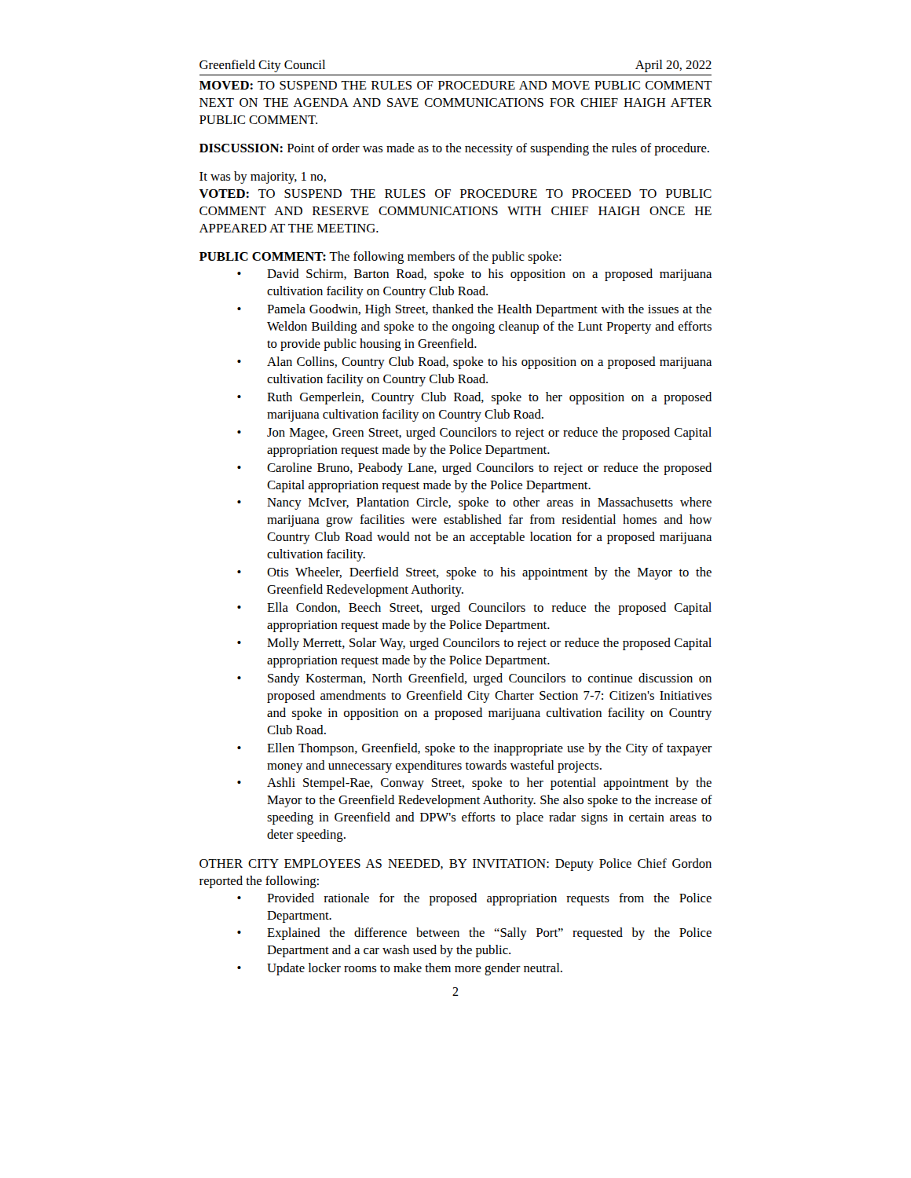Greenfield City Council
April 20, 2022
MOVED: TO SUSPEND THE RULES OF PROCEDURE AND MOVE PUBLIC COMMENT NEXT ON THE AGENDA AND SAVE COMMUNICATIONS FOR CHIEF HAIGH AFTER PUBLIC COMMENT.
DISCUSSION: Point of order was made as to the necessity of suspending the rules of procedure.
It was by majority, 1 no,
VOTED: TO SUSPEND THE RULES OF PROCEDURE TO PROCEED TO PUBLIC COMMENT AND RESERVE COMMUNICATIONS WITH CHIEF HAIGH ONCE HE APPEARED AT THE MEETING.
PUBLIC COMMENT: The following members of the public spoke:
David Schirm, Barton Road, spoke to his opposition on a proposed marijuana cultivation facility on Country Club Road.
Pamela Goodwin, High Street, thanked the Health Department with the issues at the Weldon Building and spoke to the ongoing cleanup of the Lunt Property and efforts to provide public housing in Greenfield.
Alan Collins, Country Club Road, spoke to his opposition on a proposed marijuana cultivation facility on Country Club Road.
Ruth Gemperlein, Country Club Road, spoke to her opposition on a proposed marijuana cultivation facility on Country Club Road.
Jon Magee, Green Street, urged Councilors to reject or reduce the proposed Capital appropriation request made by the Police Department.
Caroline Bruno, Peabody Lane, urged Councilors to reject or reduce the proposed Capital appropriation request made by the Police Department.
Nancy McIver, Plantation Circle, spoke to other areas in Massachusetts where marijuana grow facilities were established far from residential homes and how Country Club Road would not be an acceptable location for a proposed marijuana cultivation facility.
Otis Wheeler, Deerfield Street, spoke to his appointment by the Mayor to the Greenfield Redevelopment Authority.
Ella Condon, Beech Street, urged Councilors to reduce the proposed Capital appropriation request made by the Police Department.
Molly Merrett, Solar Way, urged Councilors to reject or reduce the proposed Capital appropriation request made by the Police Department.
Sandy Kosterman, North Greenfield, urged Councilors to continue discussion on proposed amendments to Greenfield City Charter Section 7-7: Citizen's Initiatives and spoke in opposition on a proposed marijuana cultivation facility on Country Club Road.
Ellen Thompson, Greenfield, spoke to the inappropriate use by the City of taxpayer money and unnecessary expenditures towards wasteful projects.
Ashli Stempel-Rae, Conway Street, spoke to her potential appointment by the Mayor to the Greenfield Redevelopment Authority. She also spoke to the increase of speeding in Greenfield and DPW's efforts to place radar signs in certain areas to deter speeding.
OTHER CITY EMPLOYEES AS NEEDED, BY INVITATION: Deputy Police Chief Gordon reported the following:
Provided rationale for the proposed appropriation requests from the Police Department.
Explained the difference between the “Sally Port” requested by the Police Department and a car wash used by the public.
Update locker rooms to make them more gender neutral.
2